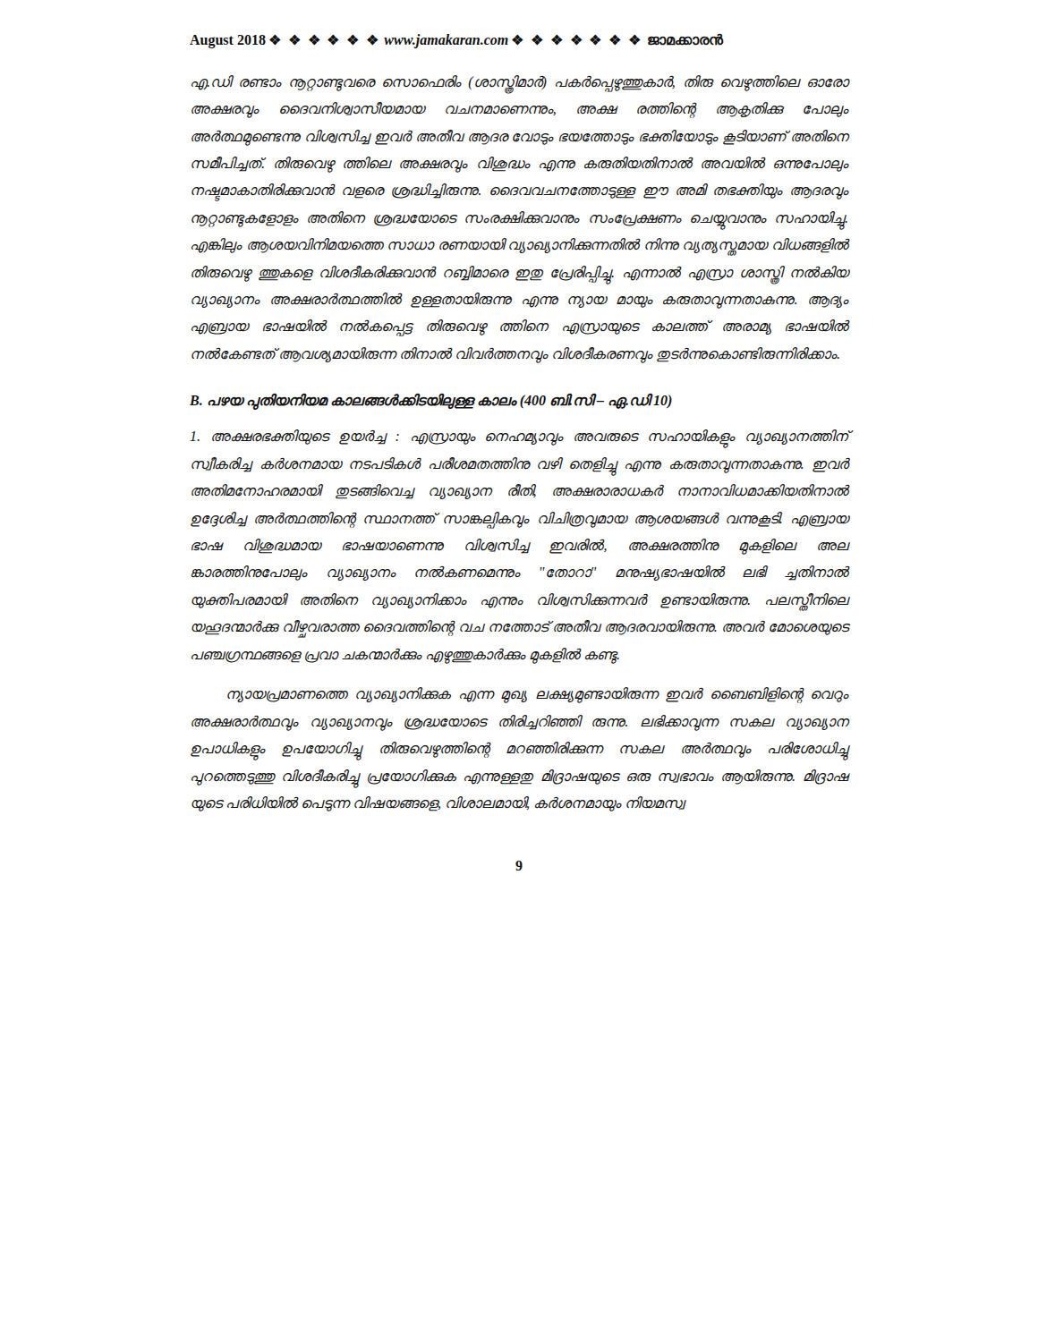August 2018 ❖ ❖ ❖ ❖ ❖ ❖ www.jamakaran.com ❖ ❖ ❖ ❖ ❖ ❖ ❖ ജാമക്കാരൻ
എ.ഡി രണ്ടാം നൂറ്റാണ്ടുവരെ സൊഫെരിം (ശാസ്ത്രിമാർ) പകർപ്പെഴുത്തുകാർ, തിരു വെഴുത്തിലെ ഓരോ അക്ഷരവും ദൈവനിശ്വാസീയമായ വചനമാണെന്നും, അക്ഷ രത്തിന്റെ ആകൃതിക്കു പോലും അർത്ഥമുണ്ടെന്നു വിശ്വസിച്ച ഇവർ അതീവ ആദര വോടും ഭയത്തോടും ഭക്തിയോടും കൂടിയാണ് അതിനെ സമീപിച്ചത്. തിരുവെഴു ത്തിലെ അക്ഷരവും വിശുദ്ധം എന്നു കരുതിയതിനാൽ അവയിൽ ഒന്നുപോലും നഷ്ടമാകാതിരിക്കുവാൻ വളരെ ശ്രദ്ധിച്ചിരുന്നു. ദൈവവചനത്തോടുള്ള ഈ അമി തഭക്തിയും ആദരവും നൂറ്റാണ്ടുകളോളം അതിനെ ശ്രദ്ധയോടെ സംരക്ഷിക്കുവാനും സംപ്രേക്ഷണം ചെയ്യുവാനും സഹായിച്ചു. എങ്കിലും ആശയവിനിമയത്തെ സാധാ രണയായി വ്യാഖ്യാനിക്കുന്നതിൽ നിന്നു വ്യത്യസ്തമായ വിധങ്ങളിൽ തിരുവെഴു ത്തുകളെ വിശദീകരിക്കുവാൻ റബ്ബിമാരെ ഇതു പ്രേരിപ്പിച്ചു. എന്നാൽ എസ്രാ ശാസ്ത്രി നൽകിയ വ്യാഖ്യാനം അക്ഷരാർത്ഥത്തിൽ ഉള്ളതായിരുന്നു എന്നു ന്യായ മായും കരുതാവുന്നതാകുന്നു. ആദ്യം എബ്രായ ഭാഷയിൽ നൽകപ്പെട്ട തിരുവെഴു ത്തിനെ എസ്രായുടെ കാലത്ത് അരാമ്യ ഭാഷയിൽ നൽകേണ്ടത് ആവശ്യമായിരുന്ന തിനാൽ വിവർത്തനവും വിശദീകരണവും തുടർന്നുകൊണ്ടിരുന്നിരിക്കാം.
B. പഴയ പുതിയനിയമ കാലങ്ങൾക്കിടയിലുള്ള കാലം (400 ബി.സി – ഏ.ഡി 10)
1. അക്ഷരഭക്തിയുടെ ഉയർച്ച : എസ്രായും നെഹമ്യാവും അവരുടെ സഹായികളും വ്യാഖ്യാനത്തിന് സ്വീകരിച്ച കർശനമായ നടപടികൾ പരീശമതത്തിനു വഴി തെളിച്ചു എന്നു കരുതാവുന്നതാകുന്നു. ഇവർ അതിമനോഹരമായി തുടങ്ങിവെച്ച വ്യാഖ്യാന രീതി, അക്ഷരാരാധകർ നാനാവിധമാക്കിയതിനാൽ ഉദ്ദേശിച്ച അർത്ഥത്തിന്റെ സ്ഥാനത്ത് സാങ്കല്പികവും വിചിത്രവുമായ ആശയങ്ങൾ വന്നുകൂടി. എബ്രായ ഭാഷ വിശുദ്ധമായ ഭാഷയാണെന്നു വിശ്വസിച്ച ഇവരിൽ, അക്ഷരത്തിനു മുകളിലെ അല ങ്കാരത്തിനുപോലും വ്യാഖ്യാനം നൽകണമെന്നും "തോറാ" മനുഷ്യഭാഷയിൽ ലഭി ച്ചതിനാൽ യുക്തിപരമായി അതിനെ വ്യാഖ്യാനിക്കാം എന്നും വിശ്വസിക്കുന്നവർ ഉണ്ടായിരുന്നു. പലസ്തീനിലെ യഹൂദന്മാർക്കു വീഴ്ചവരാത്ത ദൈവത്തിന്റെ വച നത്തോട് അതീവ ആദരവായിരുന്നു. അവർ മോശെയുടെ പഞ്ചഗ്രന്ഥങ്ങളെ പ്രവാ ചകന്മാർക്കും എഴുത്തുകാർക്കും മുകളിൽ കണ്ടു.
ന്യായപ്രമാണത്തെ വ്യാഖ്യാനിക്കുക എന്ന മുഖ്യ ലക്ഷ്യമുണ്ടായിരുന്ന ഇവർ ബൈബിളിന്റെ വെറും അക്ഷരാർത്ഥവും വ്യാഖ്യാനവും ശ്രദ്ധയോടെ തിരിച്ചറിഞ്ഞി രുന്നു. ലഭിക്കാവുന്ന സകല വ്യാഖ്യാന ഉപാധികളും ഉപയോഗിച്ചു തിരുവെഴുത്തിന്റെ മറഞ്ഞിരിക്കുന്ന സകല അർത്ഥവും പരിശോധിച്ചു പുറത്തെടുത്തു വിശദീകരിച്ചു പ്രയോഗിക്കുക എന്നുള്ളതു മിദ്രാഷയുടെ ഒരു സ്വഭാവം ആയിരുന്നു. മിദ്രാഷ യുടെ പരിധിയിൽ പെടുന്ന വിഷയങ്ങളെ, വിശാലമായി, കർശനമായും നിയമസ്വ
9